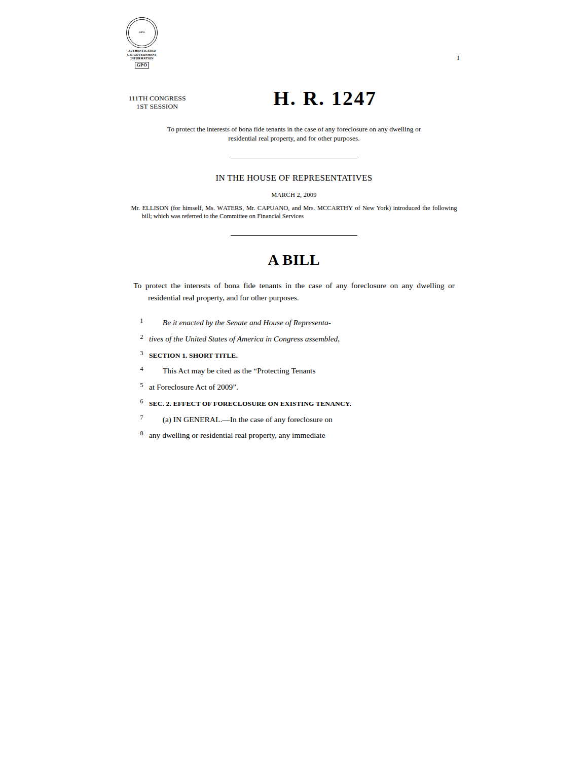GPO
AUTHENTICATED
U.S. GOVERNMENT
INFORMATION
GPO
I
111TH CONGRESS 1ST SESSION
H. R. 1247
To protect the interests of bona fide tenants in the case of any foreclosure on any dwelling or residential real property, and for other purposes.
IN THE HOUSE OF REPRESENTATIVES
MARCH 2, 2009
Mr. ELLISON (for himself, Ms. WATERS, Mr. CAPUANO, and Mrs. MCCARTHY of New York) introduced the following bill; which was referred to the Committee on Financial Services
A BILL
To protect the interests of bona fide tenants in the case of any foreclosure on any dwelling or residential real property, and for other purposes.
Be it enacted by the Senate and House of Representa-
tives of the United States of America in Congress assembled,
SECTION 1. SHORT TITLE.
This Act may be cited as the “Protecting Tenants
at Foreclosure Act of 2009”.
SEC. 2. EFFECT OF FORECLOSURE ON EXISTING TENANCY.
(a) IN GENERAL.—In the case of any foreclosure on
any dwelling or residential real property, any immediate